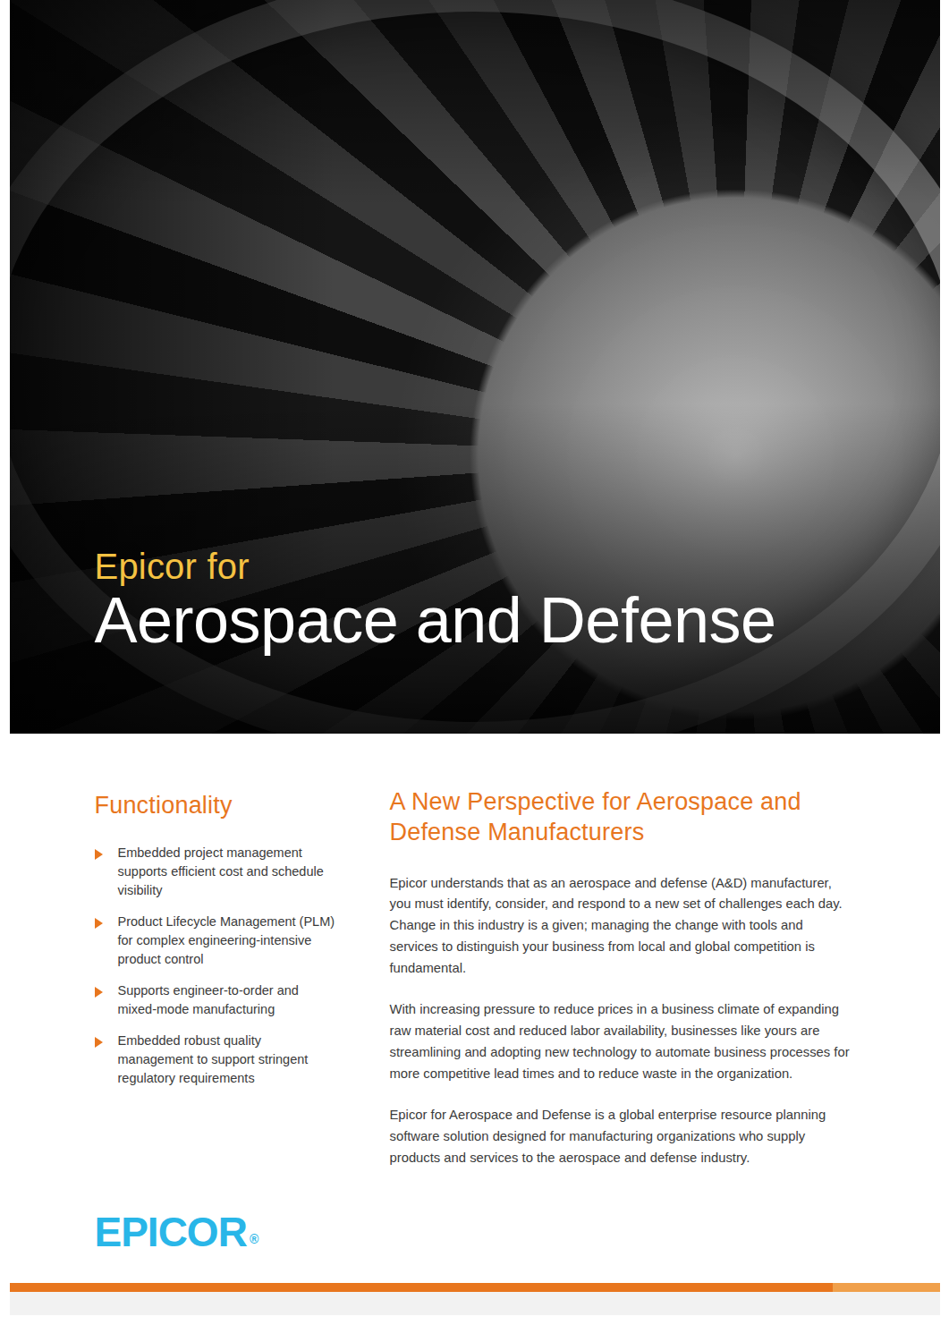Epicor for
Aerospace and Defense
Functionality
Embedded project management supports efficient cost and schedule visibility
Product Lifecycle Management (PLM) for complex engineering-intensive product control
Supports engineer-to-order and mixed-mode manufacturing
Embedded robust quality management to support stringent regulatory requirements
A New Perspective for Aerospace and
Defense Manufacturers
Epicor understands that as an aerospace and defense (A&D) manufacturer, you must identify, consider, and respond to a new set of challenges each day. Change in this industry is a given; managing the change with tools and services to distinguish your business from local and global competition is fundamental.
With increasing pressure to reduce prices in a business climate of expanding raw material cost and reduced labor availability, businesses like yours are streamlining and adopting new technology to automate business processes for more competitive lead times and to reduce waste in the organization.
Epicor for Aerospace and Defense is a global enterprise resource planning software solution designed for manufacturing organizations who supply products and services to the aerospace and defense industry.
EPICOR®